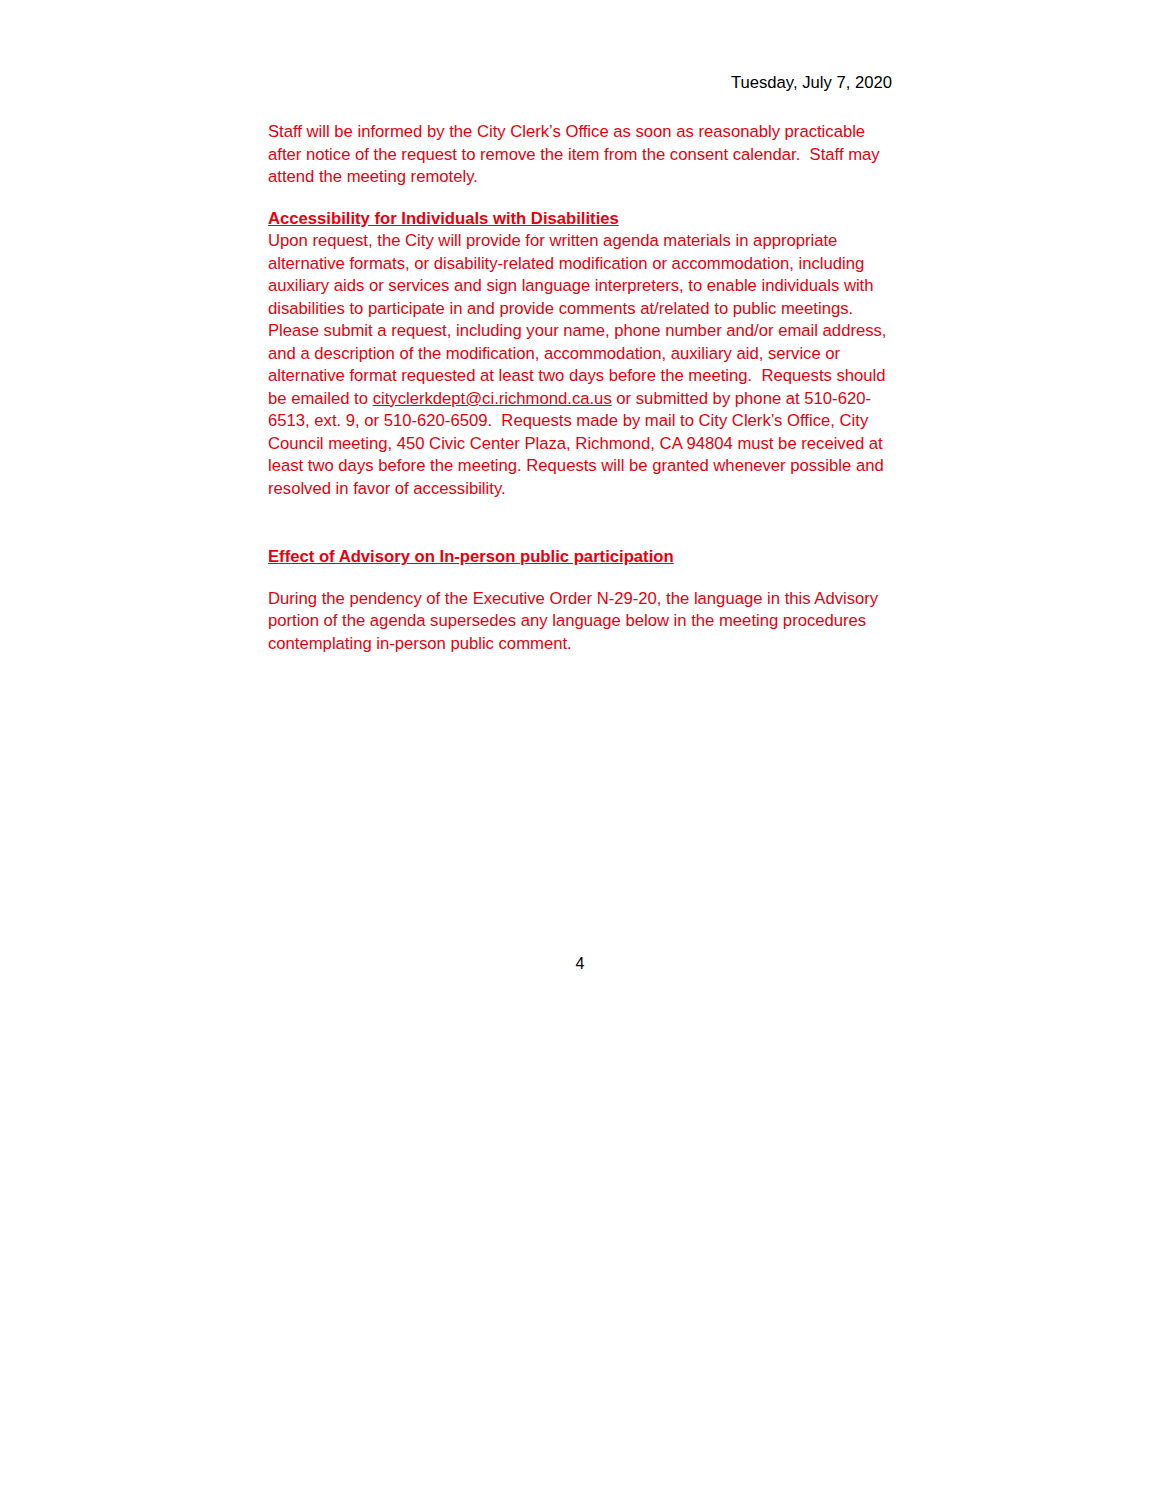Tuesday, July 7, 2020
Staff will be informed by the City Clerk’s Office as soon as reasonably practicable after notice of the request to remove the item from the consent calendar. Staff may attend the meeting remotely.
Accessibility for Individuals with Disabilities
Upon request, the City will provide for written agenda materials in appropriate alternative formats, or disability-related modification or accommodation, including auxiliary aids or services and sign language interpreters, to enable individuals with disabilities to participate in and provide comments at/related to public meetings. Please submit a request, including your name, phone number and/or email address, and a description of the modification, accommodation, auxiliary aid, service or alternative format requested at least two days before the meeting. Requests should be emailed to cityclerkdept@ci.richmond.ca.us or submitted by phone at 510-620-6513, ext. 9, or 510-620-6509. Requests made by mail to City Clerk’s Office, City Council meeting, 450 Civic Center Plaza, Richmond, CA 94804 must be received at least two days before the meeting. Requests will be granted whenever possible and resolved in favor of accessibility.
Effect of Advisory on In-person public participation
During the pendency of the Executive Order N-29-20, the language in this Advisory portion of the agenda supersedes any language below in the meeting procedures contemplating in-person public comment.
4